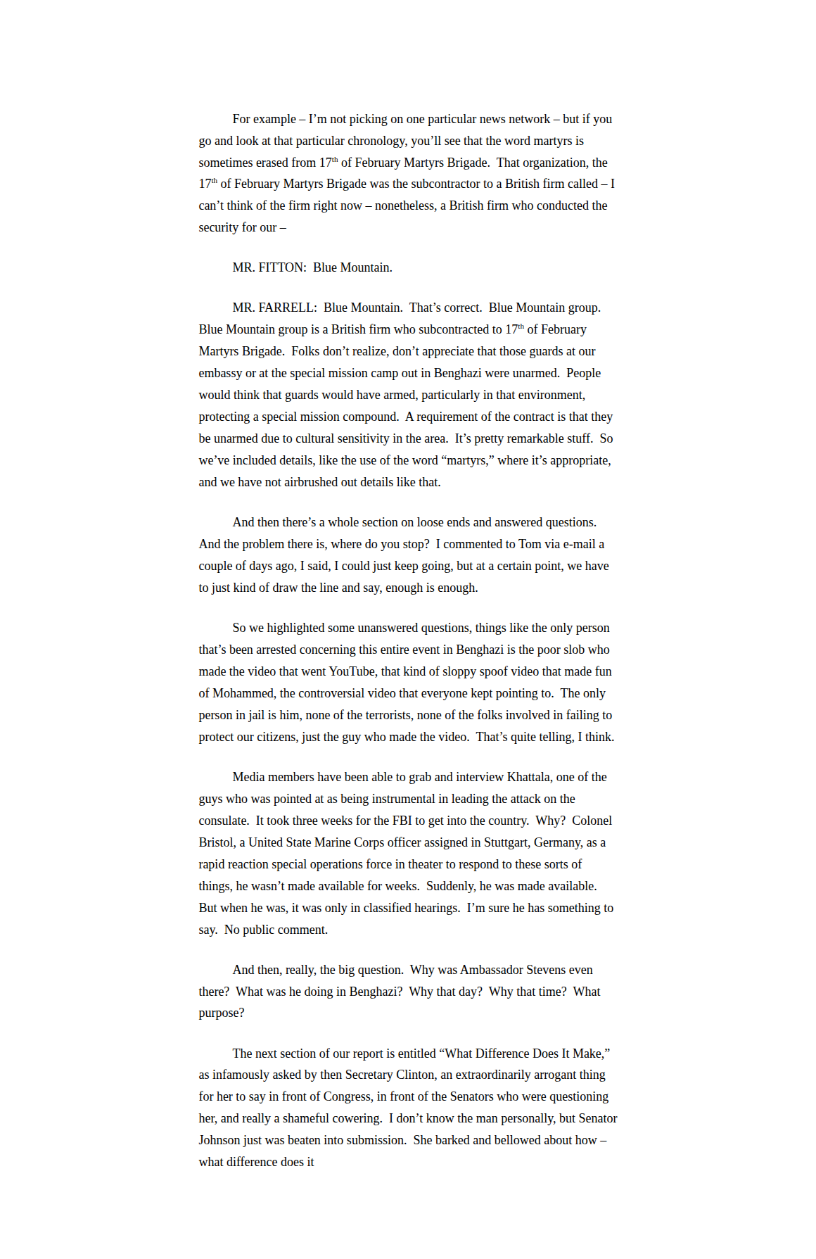For example – I’m not picking on one particular news network – but if you go and look at that particular chronology, you’ll see that the word martyrs is sometimes erased from 17th of February Martyrs Brigade. That organization, the 17th of February Martyrs Brigade was the subcontractor to a British firm called – I can’t think of the firm right now – nonetheless, a British firm who conducted the security for our –
MR. FITTON: Blue Mountain.
MR. FARRELL: Blue Mountain. That’s correct. Blue Mountain group. Blue Mountain group is a British firm who subcontracted to 17th of February Martyrs Brigade. Folks don’t realize, don’t appreciate that those guards at our embassy or at the special mission camp out in Benghazi were unarmed. People would think that guards would have armed, particularly in that environment, protecting a special mission compound. A requirement of the contract is that they be unarmed due to cultural sensitivity in the area. It’s pretty remarkable stuff. So we’ve included details, like the use of the word “martyrs,” where it’s appropriate, and we have not airbrushed out details like that.
And then there’s a whole section on loose ends and answered questions. And the problem there is, where do you stop? I commented to Tom via e-mail a couple of days ago, I said, I could just keep going, but at a certain point, we have to just kind of draw the line and say, enough is enough.
So we highlighted some unanswered questions, things like the only person that’s been arrested concerning this entire event in Benghazi is the poor slob who made the video that went YouTube, that kind of sloppy spoof video that made fun of Mohammed, the controversial video that everyone kept pointing to. The only person in jail is him, none of the terrorists, none of the folks involved in failing to protect our citizens, just the guy who made the video. That’s quite telling, I think.
Media members have been able to grab and interview Khattala, one of the guys who was pointed at as being instrumental in leading the attack on the consulate. It took three weeks for the FBI to get into the country. Why? Colonel Bristol, a United State Marine Corps officer assigned in Stuttgart, Germany, as a rapid reaction special operations force in theater to respond to these sorts of things, he wasn’t made available for weeks. Suddenly, he was made available. But when he was, it was only in classified hearings. I’m sure he has something to say. No public comment.
And then, really, the big question. Why was Ambassador Stevens even there? What was he doing in Benghazi? Why that day? Why that time? What purpose?
The next section of our report is entitled “What Difference Does It Make,” as infamously asked by then Secretary Clinton, an extraordinarily arrogant thing for her to say in front of Congress, in front of the Senators who were questioning her, and really a shameful cowering. I don’t know the man personally, but Senator Johnson just was beaten into submission. She barked and bellowed about how – what difference does it